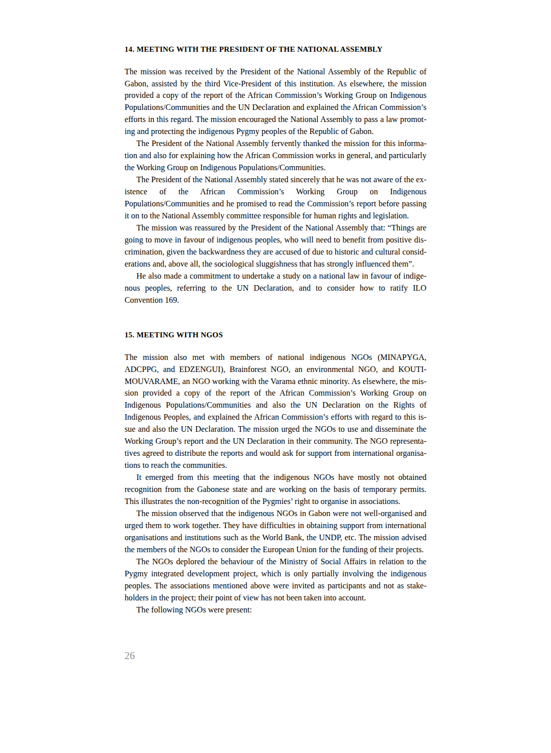14. MEETING WITH THE PRESIDENT OF THE NATIONAL ASSEMBLY
The mission was received by the President of the National Assembly of the Republic of Gabon, assisted by the third Vice-President of this institution. As elsewhere, the mission provided a copy of the report of the African Commission’s Working Group on Indigenous Populations/Communities and the UN Declaration and explained the African Commission’s efforts in this regard. The mission encouraged the National Assembly to pass a law promoting and protecting the indigenous Pygmy peoples of the Republic of Gabon.
The President of the National Assembly fervently thanked the mission for this information and also for explaining how the African Commission works in general, and particularly the Working Group on Indigenous Populations/Communities.
The President of the National Assembly stated sincerely that he was not aware of the existence of the African Commission’s Working Group on Indigenous Populations/Communities and he promised to read the Commission’s report before passing it on to the National Assembly committee responsible for human rights and legislation.
The mission was reassured by the President of the National Assembly that: “Things are going to move in favour of indigenous peoples, who will need to benefit from positive discrimination, given the backwardness they are accused of due to historic and cultural considerations and, above all, the sociological sluggishness that has strongly influenced them”.
He also made a commitment to undertake a study on a national law in favour of indigenous peoples, referring to the UN Declaration, and to consider how to ratify ILO Convention 169.
15. MEETING WITH NGOS
The mission also met with members of national indigenous NGOs (MINAPYGA, ADCPPG, and EDZENGUI), Brainforest NGO, an environmental NGO, and KOUTI-MOUVARAME, an NGO working with the Varama ethnic minority. As elsewhere, the mission provided a copy of the report of the African Commission’s Working Group on Indigenous Populations/Communities and also the UN Declaration on the Rights of Indigenous Peoples, and explained the African Commission’s efforts with regard to this issue and also the UN Declaration. The mission urged the NGOs to use and disseminate the Working Group’s report and the UN Declaration in their community. The NGO representatives agreed to distribute the reports and would ask for support from international organisations to reach the communities.
It emerged from this meeting that the indigenous NGOs have mostly not obtained recognition from the Gabonese state and are working on the basis of temporary permits. This illustrates the non-recognition of the Pygmies’ right to organise in associations.
The mission observed that the indigenous NGOs in Gabon were not well-organised and urged them to work together. They have difficulties in obtaining support from international organisations and institutions such as the World Bank, the UNDP, etc. The mission advised the members of the NGOs to consider the European Union for the funding of their projects.
The NGOs deplored the behaviour of the Ministry of Social Affairs in relation to the Pygmy integrated development project, which is only partially involving the indigenous peoples. The associations mentioned above were invited as participants and not as stakeholders in the project; their point of view has not been taken into account.
The following NGOs were present:
26